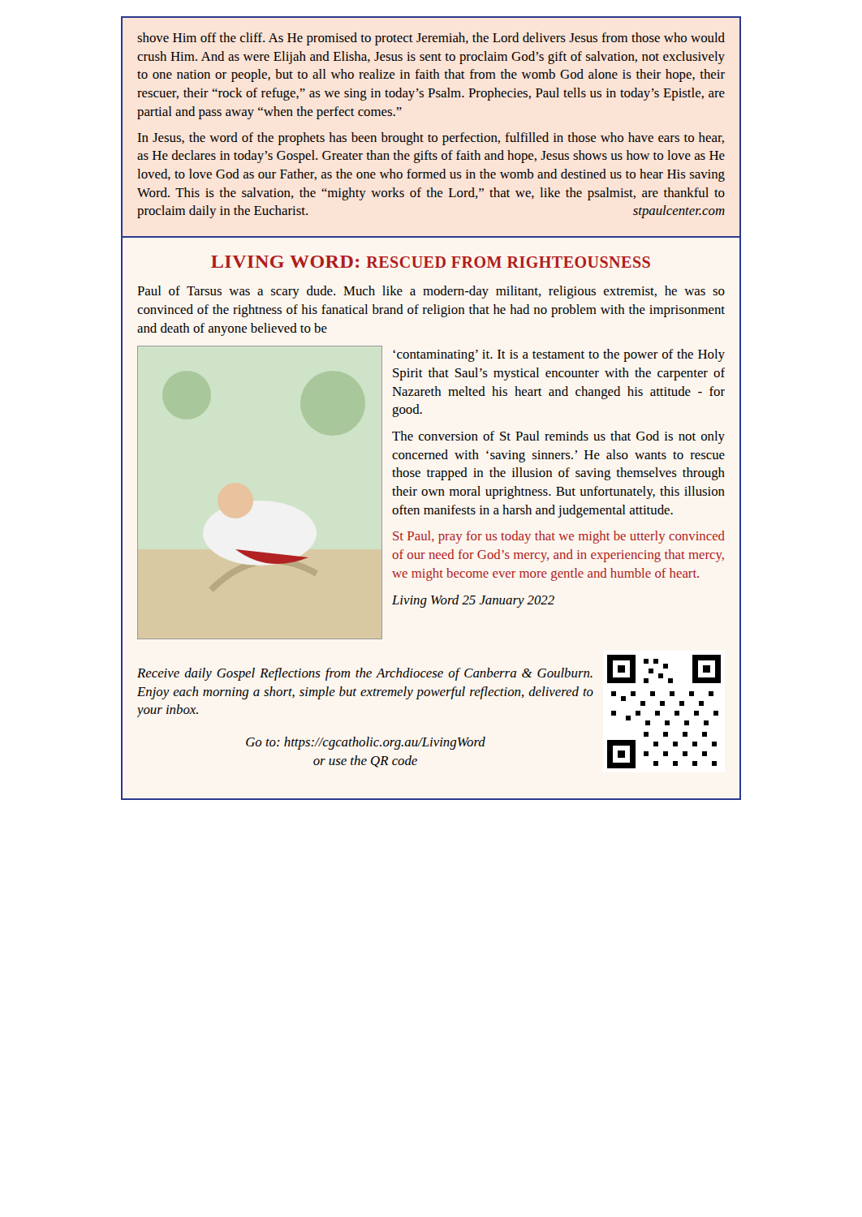shove Him off the cliff. As He promised to protect Jeremiah, the Lord delivers Jesus from those who would crush Him. And as were Elijah and Elisha, Jesus is sent to proclaim God’s gift of salvation, not exclusively to one nation or people, but to all who realize in faith that from the womb God alone is their hope, their rescuer, their “rock of refuge,” as we sing in today’s Psalm. Prophecies, Paul tells us in today’s Epistle, are partial and pass away “when the perfect comes.”
In Jesus, the word of the prophets has been brought to perfection, fulfilled in those who have ears to hear, as He declares in today’s Gospel. Greater than the gifts of faith and hope, Jesus shows us how to love as He loved, to love God as our Father, as the one who formed us in the womb and destined us to hear His saving Word. This is the salvation, the “mighty works of the Lord,” that we, like the psalmist, are thankful to proclaim daily in the Eucharist. stpaulcenter.com
LIVING WORD: RESCUED FROM RIGHTEOUSNESS
Paul of Tarsus was a scary dude. Much like a modern-day militant, religious extremist, he was so convinced of the rightness of his fanatical brand of religion that he had no problem with the imprisonment and death of anyone believed to be
‘contaminating’ it. It is a testament to the power of the Holy Spirit that Saul’s mystical encounter with the carpenter of Nazareth melted his heart and changed his attitude - for good.
The conversion of St Paul reminds us that God is not only concerned with ‘saving sinners.’ He also wants to rescue those trapped in the illusion of saving themselves through their own moral uprightness. But unfortunately, this illusion often manifests in a harsh and judgemental attitude.
St Paul, pray for us today that we might be utterly convinced of our need for God’s mercy, and in experiencing that mercy, we might become ever more gentle and humble of heart.
Living Word 25 January 2022
Receive daily Gospel Reflections from the Archdiocese of Canberra & Goulburn. Enjoy each morning a short, simple but extremely powerful reflection, delivered to your inbox.
Go to: https://cgcatholic.org.au/LivingWord or use the QR code